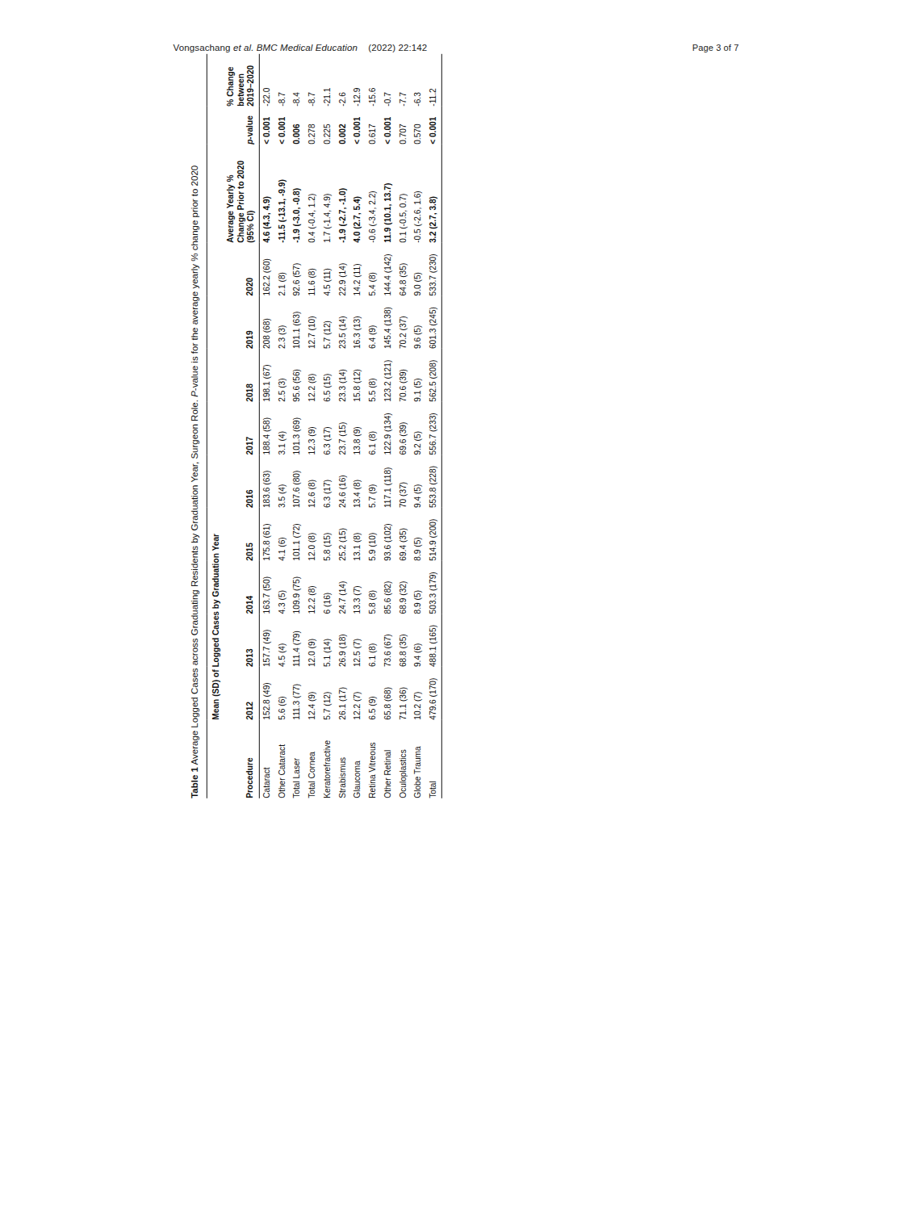Vongsachang et al. BMC Medical Education (2022) 22:142
Page 3 of 7
Table 1 Average Logged Cases across Graduating Residents by Graduation Year, Surgeon Role. P-value is for the average yearly % change prior to 2020
| | Mean (SD) of Logged Cases by Graduation Year | | | |
| --- | --- | --- | --- | --- |
| Procedure | 2012 | 2013 | 2014 | 2015 | 2016 | 2017 | 2018 | 2019 | 2020 | Average Yearly % Change Prior to 2020 (95% CI) | p -value | % Change between 2019–2020 |
| Cataract | 152.8 (49) | 157.7 (49) | 163.7 (50) | 175.8 (61) | 183.6 (63) | 188.4 (58) | 198.1 (67) | 208 (68) | 162.2 (60) | 4.6 (4.3, 4.9) | < 0.001 | -22.0 |
| Other Cataract | 5.6 (6) | 4.5 (4) | 4.3 (5) | 4.1 (6) | 3.5 (4) | 3.1 (4) | 2.5 (3) | 2.3 (3) | 2.1 (8) | -11.5 (-13.1, -9.9) | < 0.001 | -8.7 |
| Total Laser | 111.3 (77) | 111.4 (79) | 109.9 (75) | 101.1 (72) | 107.6 (80) | 101.3 (69) | 95.6 (56) | 101.1 (63) | 92.6 (57) | -1.9 (-3.0, -0.8) | 0.006 | -8.4 |
| Total Cornea | 12.4 (9) | 12.0 (9) | 12.2 (8) | 12.0 (8) | 12.6 (8) | 12.3 (9) | 12.2 (8) | 12.7 (10) | 11.6 (8) | 0.4 (-0.4, 1.2) | 0.278 | -8.7 |
| Keratorefractive | 5.7 (12) | 5.1 (14) | 6 (16) | 5.8 (15) | 6.3 (17) | 6.3 (17) | 6.5 (15) | 5.7 (12) | 4.5 (11) | 1.7 (-1.4, 4.9) | 0.225 | -21.1 |
| Strabismus | 26.1 (17) | 26.9 (18) | 24.7 (14) | 25.2 (15) | 24.6 (16) | 23.7 (15) | 23.3 (14) | 23.5 (14) | 22.9 (14) | -1.9 (-2.7, -1.0) | 0.002 | -2.6 |
| Glaucoma | 12.2 (7) | 12.5 (7) | 13.3 (7) | 13.1 (8) | 13.4 (8) | 13.8 (9) | 15.8 (12) | 16.3 (13) | 14.2 (11) | 4.0 (2.7, 5.4) | < 0.001 | -12.9 |
| Retina Vitreous | 6.5 (9) | 6.1 (8) | 5.8 (8) | 5.9 (10) | 5.7 (9) | 6.1 (8) | 5.5 (8) | 6.4 (9) | 5.4 (8) | -0.6 (-3.4, 2.2) | 0.617 | -15.6 |
| Other Retinal | 65.8 (68) | 73.6 (67) | 85.6 (82) | 93.6 (102) | 117.1 (118) | 122.9 (134) | 123.2 (121) | 145.4 (138) | 144.4 (142) | 11.9 (10.1, 13.7) | < 0.001 | -0.7 |
| Oculoplastics | 71.1 (36) | 68.8 (35) | 68.9 (32) | 69.4 (35) | 70 (37) | 69.6 (39) | 70.6 (39) | 70.2 (37) | 64.8 (35) | 0.1 (-0.5, 0.7) | 0.707 | -7.7 |
| Globe Trauma | 10.2 (7) | 9.4 (6) | 8.9 (5) | 8.9 (5) | 9.4 (5) | 9.2 (5) | 9.1 (5) | 9.6 (5) | 9.0 (5) | -0.5 (-2.6, 1.6) | 0.570 | -6.3 |
| Total | 479.6 (170) | 488.1 (165) | 503.3 (179) | 514.9 (200) | 553.8 (228) | 556.7 (233) | 562.5 (208) | 601.3 (245) | 533.7 (230) | 3.2 (2.7, 3.8) | < 0.001 | -11.2 |